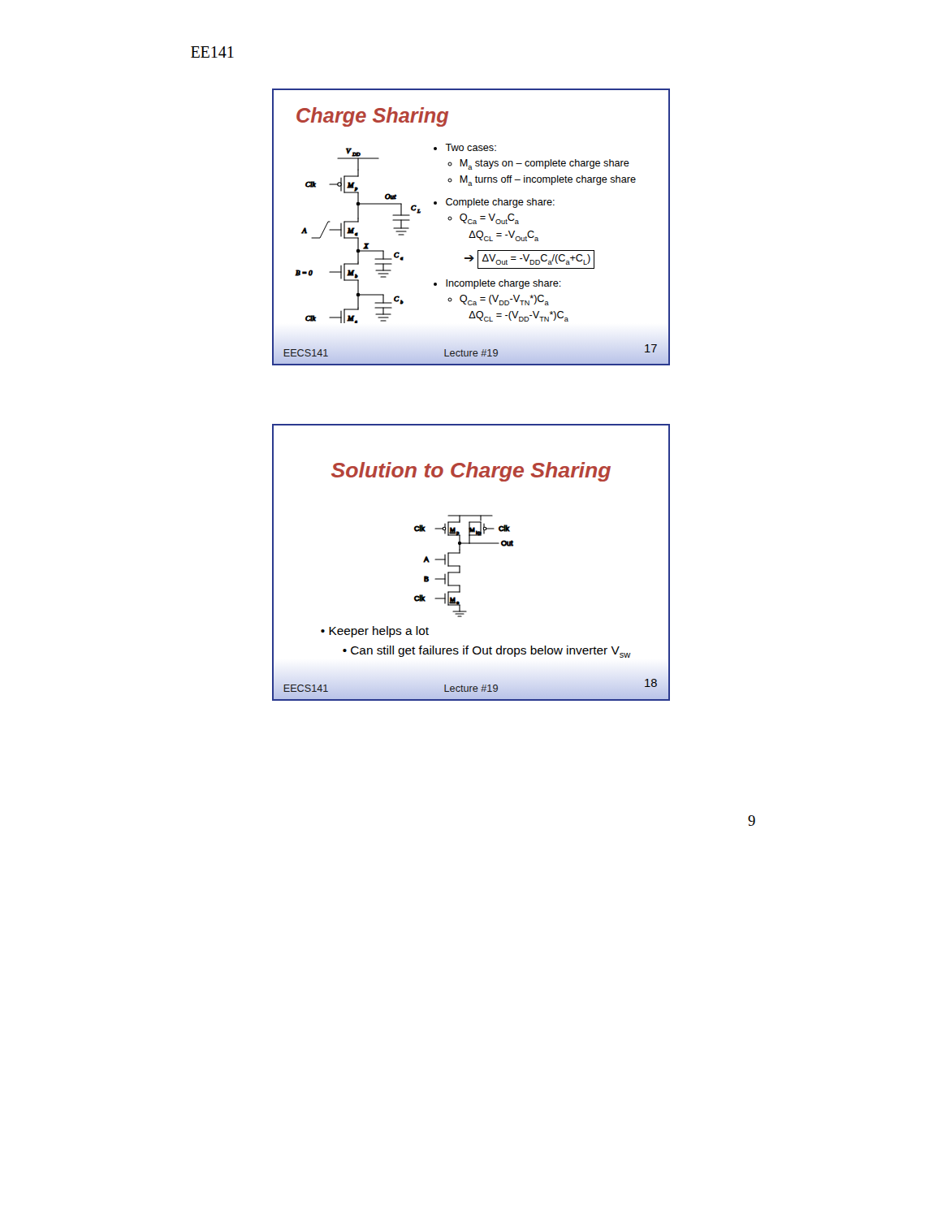EE141
Charge Sharing
V DD M p Clk Out C L M a A X C a M b B = 0 C b M e Clk
Two cases:
Ma stays on – complete charge share
Ma turns off – incomplete charge share
Complete charge share:
QCa = VOutCa
ΔQCL = -VOutCa
➔ ΔVOut = -VDDCa/(Ca+CL)
Incomplete charge share:
QCa = (VDD-VTN*)Ca
ΔQCL = -(VDD-VTN*)Ca
➔ ΔVOut = -(VDD-VTN*)Ca/CL
EECS141 Lecture #19 17
Solution to Charge Sharing
M p Clk M kp Clk Out A B M e Clk
Keeper helps a lot
Can still get failures if Out drops below inverter Vsw
Another option: precharge internal nodes
Increases power and area
EECS141 Lecture #19 18
9